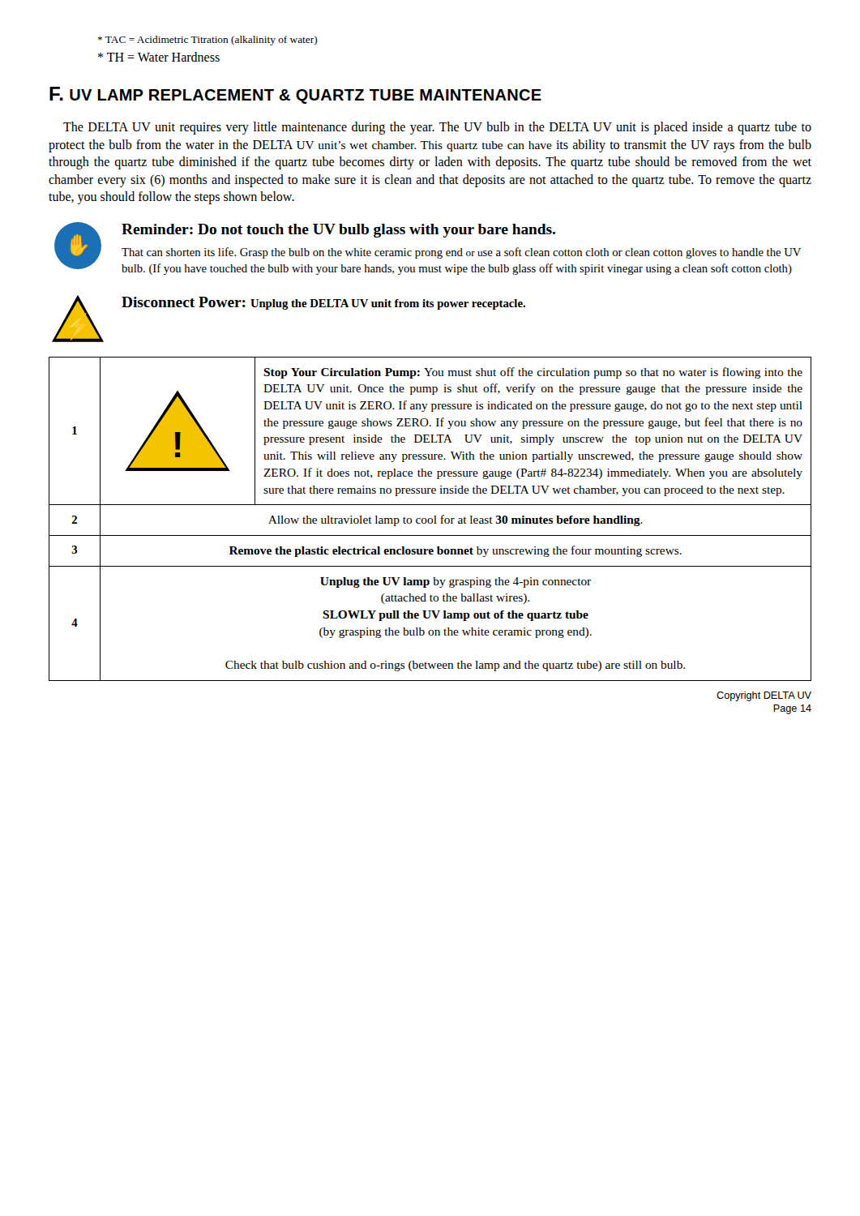* TAC = Acidimetric Titration (alkalinity of water)
* TH = Water Hardness
F. UV LAMP REPLACEMENT & QUARTZ TUBE MAINTENANCE
The DELTA UV unit requires very little maintenance during the year. The UV bulb in the DELTA UV unit is placed inside a quartz tube to protect the bulb from the water in the DELTA UV unit’s wet chamber. This quartz tube can have its ability to transmit the UV rays from the bulb through the quartz tube diminished if the quartz tube becomes dirty or laden with deposits. The quartz tube should be removed from the wet chamber every six (6) months and inspected to make sure it is clean and that deposits are not attached to the quartz tube. To remove the quartz tube, you should follow the steps shown below.
✋
Reminder: Do not touch the UV bulb glass with your bare hands.
That can shorten its life. Grasp the bulb on the white ceramic prong end or use a soft clean cotton cloth or clean cotton gloves to handle the UV bulb. (If you have touched the bulb with your bare hands, you must wipe the bulb glass off with spirit vinegar using a clean soft cotton cloth)
⚡
Disconnect Power: Unplug the DELTA UV unit from its power receptacle.
| 1 | ! | Stop Your Circulation Pump: You must shut off the circulation pump so that no water is flowing into the DELTA UV unit. Once the pump is shut off, verify on the pressure gauge that the pressure inside the DELTA UV unit is ZERO. If any pressure is indicated on the pressure gauge, do not go to the next step until the pressure gauge shows ZERO. If you show any pressure on the pressure gauge, but feel that there is no pressure present inside the DELTA UV unit, simply unscrew the top union nut on the DELTA UV unit. This will relieve any pressure. With the union partially unscrewed, the pressure gauge should show ZERO. If it does not, replace the pressure gauge (Part# 84-82234) immediately. When you are absolutely sure that there remains no pressure inside the DELTA UV wet chamber, you can proceed to the next step. |
| 2 | Allow the ultraviolet lamp to cool for at least 30 minutes before handling . |
| 3 | Remove the plastic electrical enclosure bonnet by unscrewing the four mounting screws. |
| 4 | Unplug the UV lamp by grasping the 4-pin connector (attached to the ballast wires). SLOWLY pull the UV lamp out of the quartz tube (by grasping the bulb on the white ceramic prong end). Check that bulb cushion and o-rings (between the lamp and the quartz tube) are still on bulb. |
Copyright DELTA UV
Page 14